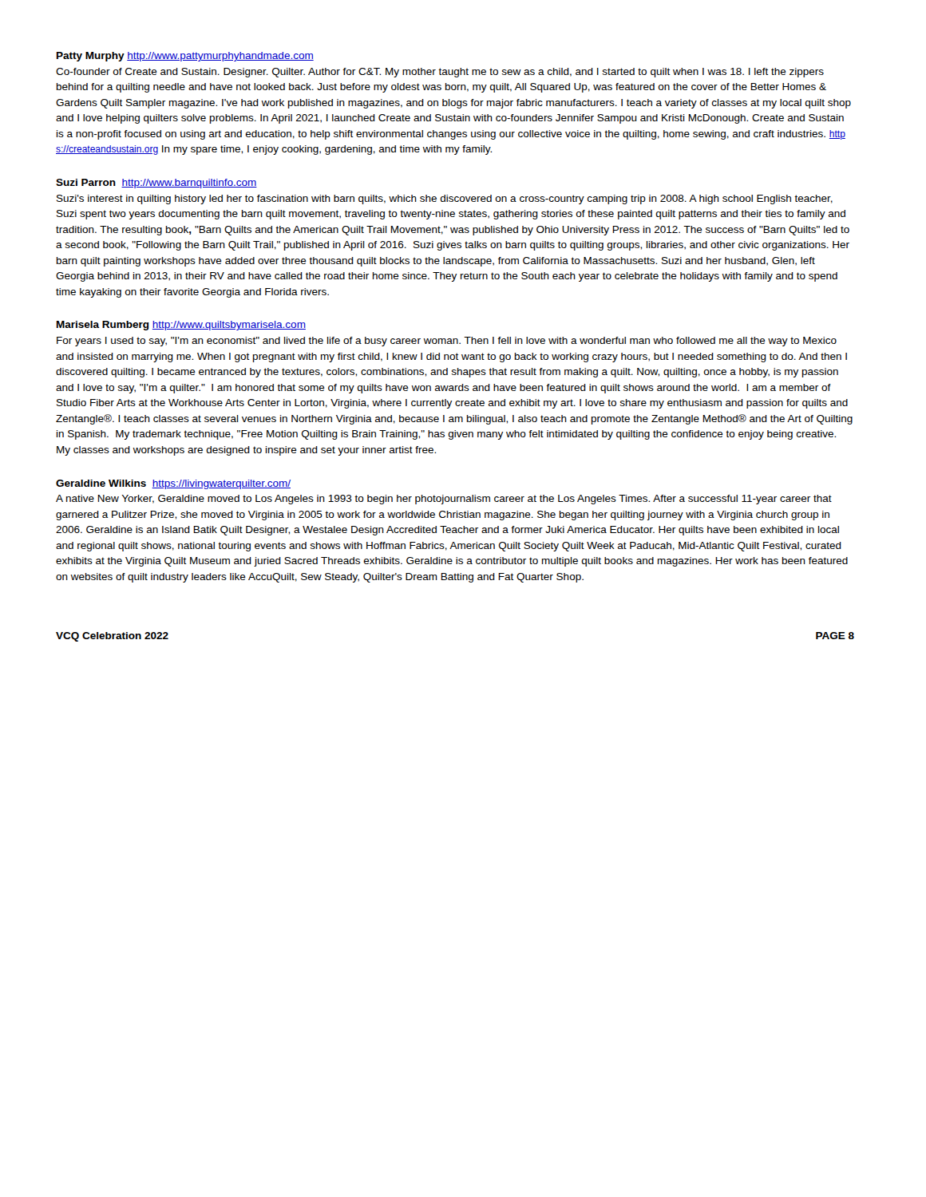Patty Murphy http://www.pattymurphyhandmade.com
Co-founder of Create and Sustain. Designer. Quilter. Author for C&T. My mother taught me to sew as a child, and I started to quilt when I was 18. I left the zippers behind for a quilting needle and have not looked back. Just before my oldest was born, my quilt, All Squared Up, was featured on the cover of the Better Homes & Gardens Quilt Sampler magazine. I've had work published in magazines, and on blogs for major fabric manufacturers. I teach a variety of classes at my local quilt shop and I love helping quilters solve problems. In April 2021, I launched Create and Sustain with co-founders Jennifer Sampou and Kristi McDonough. Create and Sustain is a non-profit focused on using art and education, to help shift environmental changes using our collective voice in the quilting, home sewing, and craft industries. https://createandsustain.org In my spare time, I enjoy cooking, gardening, and time with my family.
Suzi Parron http://www.barnquiltinfo.com
Suzi's interest in quilting history led her to fascination with barn quilts, which she discovered on a cross-country camping trip in 2008. A high school English teacher, Suzi spent two years documenting the barn quilt movement, traveling to twenty-nine states, gathering stories of these painted quilt patterns and their ties to family and tradition. The resulting book, "Barn Quilts and the American Quilt Trail Movement," was published by Ohio University Press in 2012. The success of "Barn Quilts" led to a second book, "Following the Barn Quilt Trail," published in April of 2016. Suzi gives talks on barn quilts to quilting groups, libraries, and other civic organizations. Her barn quilt painting workshops have added over three thousand quilt blocks to the landscape, from California to Massachusetts. Suzi and her husband, Glen, left Georgia behind in 2013, in their RV and have called the road their home since. They return to the South each year to celebrate the holidays with family and to spend time kayaking on their favorite Georgia and Florida rivers.
Marisela Rumberg http://www.quiltsbymarisela.com
For years I used to say, "I'm an economist" and lived the life of a busy career woman. Then I fell in love with a wonderful man who followed me all the way to Mexico and insisted on marrying me. When I got pregnant with my first child, I knew I did not want to go back to working crazy hours, but I needed something to do. And then I discovered quilting. I became entranced by the textures, colors, combinations, and shapes that result from making a quilt. Now, quilting, once a hobby, is my passion and I love to say, "I'm a quilter." I am honored that some of my quilts have won awards and have been featured in quilt shows around the world. I am a member of Studio Fiber Arts at the Workhouse Arts Center in Lorton, Virginia, where I currently create and exhibit my art. I love to share my enthusiasm and passion for quilts and Zentangle®. I teach classes at several venues in Northern Virginia and, because I am bilingual, I also teach and promote the Zentangle Method® and the Art of Quilting in Spanish. My trademark technique, "Free Motion Quilting is Brain Training," has given many who felt intimidated by quilting the confidence to enjoy being creative. My classes and workshops are designed to inspire and set your inner artist free.
Geraldine Wilkins https://livingwaterquilter.com/
A native New Yorker, Geraldine moved to Los Angeles in 1993 to begin her photojournalism career at the Los Angeles Times. After a successful 11-year career that garnered a Pulitzer Prize, she moved to Virginia in 2005 to work for a worldwide Christian magazine. She began her quilting journey with a Virginia church group in 2006. Geraldine is an Island Batik Quilt Designer, a Westalee Design Accredited Teacher and a former Juki America Educator. Her quilts have been exhibited in local and regional quilt shows, national touring events and shows with Hoffman Fabrics, American Quilt Society Quilt Week at Paducah, Mid-Atlantic Quilt Festival, curated exhibits at the Virginia Quilt Museum and juried Sacred Threads exhibits. Geraldine is a contributor to multiple quilt books and magazines. Her work has been featured on websites of quilt industry leaders like AccuQuilt, Sew Steady, Quilter's Dream Batting and Fat Quarter Shop.
VCQ Celebration 2022 PAGE 8